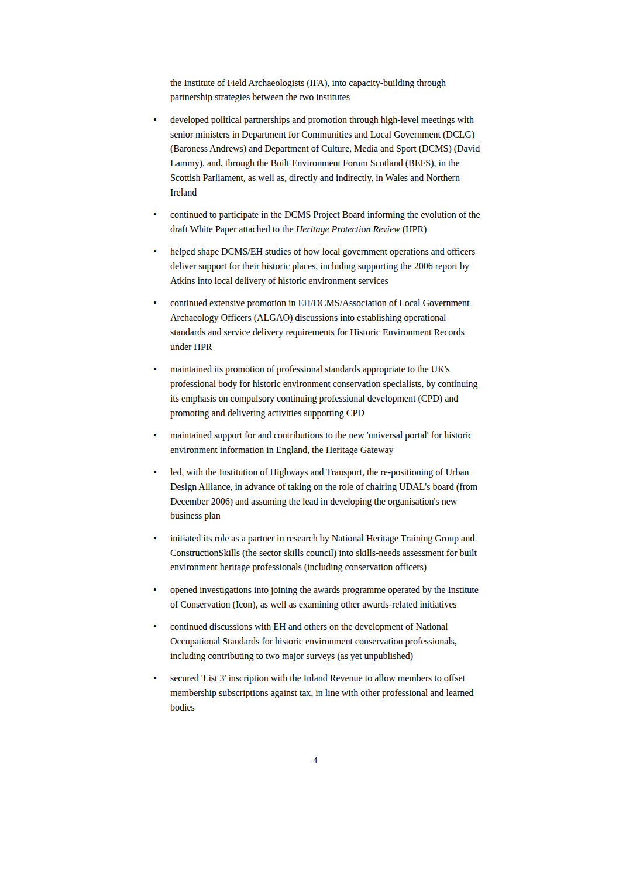the Institute of Field Archaeologists (IFA), into capacity-building through partnership strategies between the two institutes
developed political partnerships and promotion through high-level meetings with senior ministers in Department for Communities and Local Government (DCLG) (Baroness Andrews) and Department of Culture, Media and Sport (DCMS) (David Lammy), and, through the Built Environment Forum Scotland (BEFS), in the Scottish Parliament, as well as, directly and indirectly, in Wales and Northern Ireland
continued to participate in the DCMS Project Board informing the evolution of the draft White Paper attached to the Heritage Protection Review (HPR)
helped shape DCMS/EH studies of how local government operations and officers deliver support for their historic places, including supporting the 2006 report by Atkins into local delivery of historic environment services
continued extensive promotion in EH/DCMS/Association of Local Government Archaeology Officers (ALGAO) discussions into establishing operational standards and service delivery requirements for Historic Environment Records under HPR
maintained its promotion of professional standards appropriate to the UK's professional body for historic environment conservation specialists, by continuing its emphasis on compulsory continuing professional development (CPD) and promoting and delivering activities supporting CPD
maintained support for and contributions to the new 'universal portal' for historic environment information in England, the Heritage Gateway
led, with the Institution of Highways and Transport, the re-positioning of Urban Design Alliance, in advance of taking on the role of chairing UDAL's board (from December 2006) and assuming the lead in developing the organisation's new business plan
initiated its role as a partner in research by National Heritage Training Group and ConstructionSkills (the sector skills council) into skills-needs assessment for built environment heritage professionals (including conservation officers)
opened investigations into joining the awards programme operated by the Institute of Conservation (Icon), as well as examining other awards-related initiatives
continued discussions with EH and others on the development of National Occupational Standards for historic environment conservation professionals, including contributing to two major surveys (as yet unpublished)
secured 'List 3' inscription with the Inland Revenue to allow members to offset membership subscriptions against tax, in line with other professional and learned bodies
4